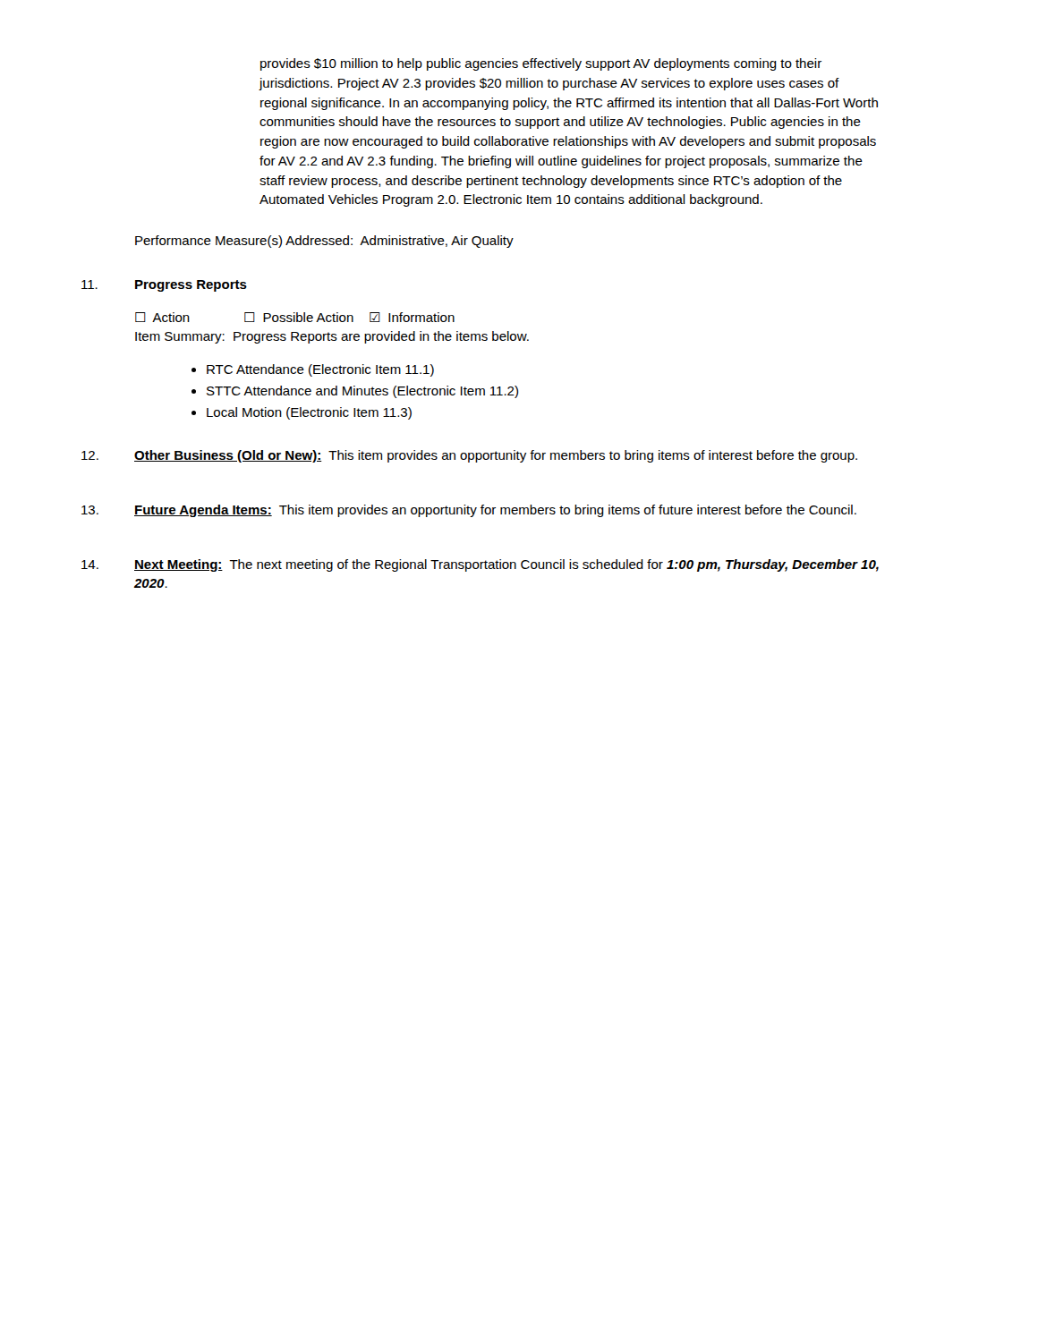provides $10 million to help public agencies effectively support AV deployments coming to their jurisdictions. Project AV 2.3 provides $20 million to purchase AV services to explore uses cases of regional significance. In an accompanying policy, the RTC affirmed its intention that all Dallas-Fort Worth communities should have the resources to support and utilize AV technologies. Public agencies in the region are now encouraged to build collaborative relationships with AV developers and submit proposals for AV 2.2 and AV 2.3 funding. The briefing will outline guidelines for project proposals, summarize the staff review process, and describe pertinent technology developments since RTC’s adoption of the Automated Vehicles Program 2.0. Electronic Item 10 contains additional background.
Performance Measure(s) Addressed: Administrative, Air Quality
11.
Progress Reports
☐ Action ☐ Possible Action ☑ Information
Item Summary: Progress Reports are provided in the items below.
RTC Attendance (Electronic Item 11.1)
STTC Attendance and Minutes (Electronic Item 11.2)
Local Motion (Electronic Item 11.3)
12.
Other Business (Old or New): This item provides an opportunity for members to bring items of interest before the group.
13.
Future Agenda Items: This item provides an opportunity for members to bring items of future interest before the Council.
14.
Next Meeting: The next meeting of the Regional Transportation Council is scheduled for 1:00 pm, Thursday, December 10, 2020.